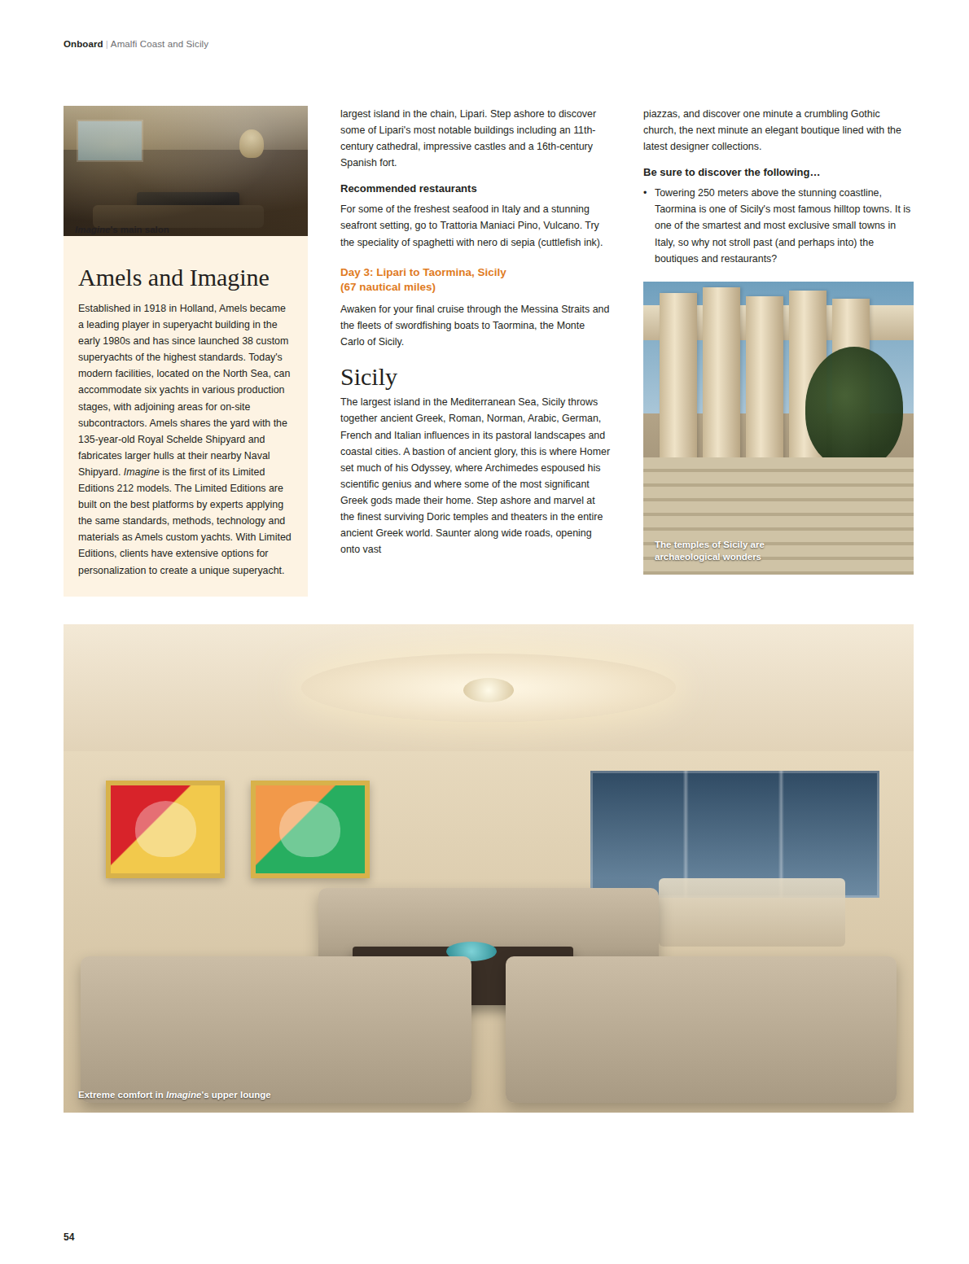Onboard|Amalfi Coast and Sicily
Imagine's main salon
Amels and Imagine
Established in 1918 in Holland, Amels became a leading player in superyacht building in the early 1980s and has since launched 38 custom superyachts of the highest standards. Today's modern facilities, located on the North Sea, can accommodate six yachts in various production stages, with adjoining areas for on-site subcontractors. Amels shares the yard with the 135-year-old Royal Schelde Shipyard and fabricates larger hulls at their nearby Naval Shipyard. Imagine is the first of its Limited Editions 212 models. The Limited Editions are built on the best platforms by experts applying the same standards, methods, technology and materials as Amels custom yachts. With Limited Editions, clients have extensive options for personalization to create a unique superyacht.
largest island in the chain, Lipari. Step ashore to discover some of Lipari's most notable buildings including an 11th-century cathedral, impressive castles and a 16th-century Spanish fort.
Recommended restaurants
For some of the freshest seafood in Italy and a stunning seafront setting, go to Trattoria Maniaci Pino, Vulcano. Try the speciality of spaghetti with nero di sepia (cuttlefish ink).
Day 3: Lipari to Taormina, Sicily
(67 nautical miles)
Awaken for your final cruise through the Messina Straits and the fleets of swordfishing boats to Taormina, the Monte Carlo of Sicily.
Sicily
The largest island in the Mediterranean Sea, Sicily throws together ancient Greek, Roman, Norman, Arabic, German, French and Italian influences in its pastoral landscapes and coastal cities. A bastion of ancient glory, this is where Homer set much of his Odyssey, where Archimedes espoused his scientific genius and where some of the most significant Greek gods made their home. Step ashore and marvel at the finest surviving Doric temples and theaters in the entire ancient Greek world. Saunter along wide roads, opening onto vast
piazzas, and discover one minute a crumbling Gothic church, the next minute an elegant boutique lined with the latest designer collections.
Be sure to discover the following…
Towering 250 meters above the stunning coastline, Taormina is one of Sicily's most famous hilltop towns. It is one of the smartest and most exclusive small towns in Italy, so why not stroll past (and perhaps into) the boutiques and restaurants?
The temples of Sicily are
archaeological wonders
Extreme comfort in Imagine's upper lounge
54